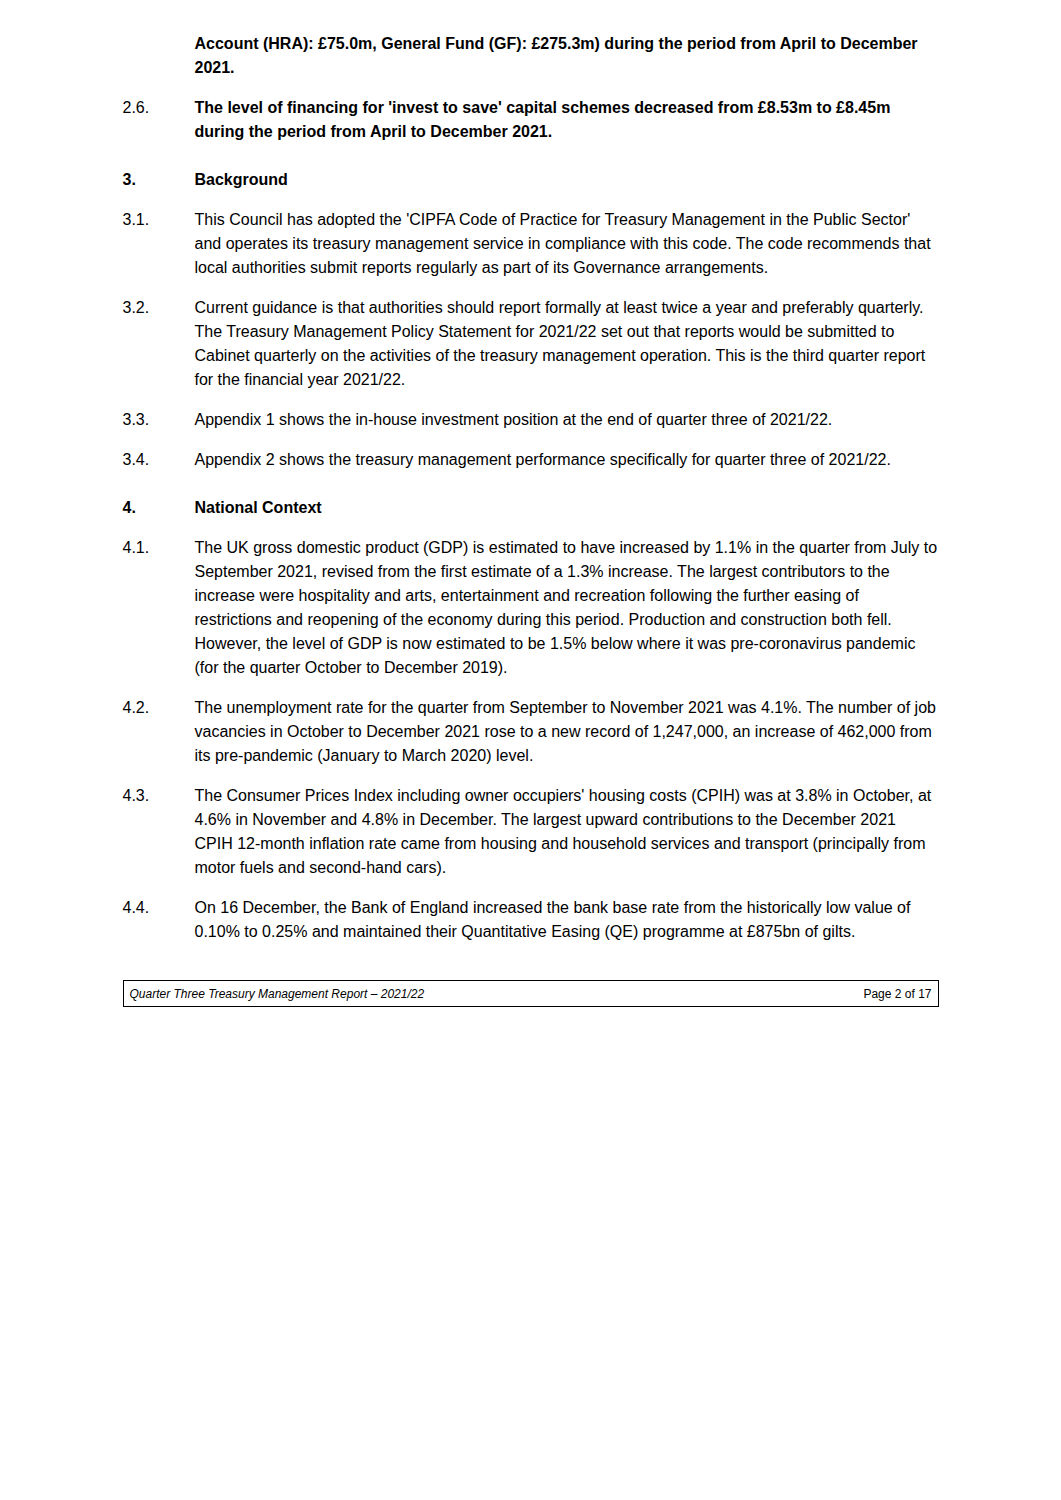Account (HRA): £75.0m, General Fund (GF): £275.3m) during the period from April to December 2021.
2.6.
The level of financing for 'invest to save' capital schemes decreased from £8.53m to £8.45m during the period from April to December 2021.
3.
Background
3.1.
This Council has adopted the 'CIPFA Code of Practice for Treasury Management in the Public Sector' and operates its treasury management service in compliance with this code. The code recommends that local authorities submit reports regularly as part of its Governance arrangements.
3.2.
Current guidance is that authorities should report formally at least twice a year and preferably quarterly. The Treasury Management Policy Statement for 2021/22 set out that reports would be submitted to Cabinet quarterly on the activities of the treasury management operation. This is the third quarter report for the financial year 2021/22.
3.3.
Appendix 1 shows the in-house investment position at the end of quarter three of 2021/22.
3.4.
Appendix 2 shows the treasury management performance specifically for quarter three of 2021/22.
4.
National Context
4.1.
The UK gross domestic product (GDP) is estimated to have increased by 1.1% in the quarter from July to September 2021, revised from the first estimate of a 1.3% increase. The largest contributors to the increase were hospitality and arts, entertainment and recreation following the further easing of restrictions and reopening of the economy during this period. Production and construction both fell. However, the level of GDP is now estimated to be 1.5% below where it was pre-coronavirus pandemic (for the quarter October to December 2019).
4.2.
The unemployment rate for the quarter from September to November 2021 was 4.1%. The number of job vacancies in October to December 2021 rose to a new record of 1,247,000, an increase of 462,000 from its pre-pandemic (January to March 2020) level.
4.3.
The Consumer Prices Index including owner occupiers' housing costs (CPIH) was at 3.8% in October, at 4.6% in November and 4.8% in December. The largest upward contributions to the December 2021 CPIH 12-month inflation rate came from housing and household services and transport (principally from motor fuels and second-hand cars).
4.4.
On 16 December, the Bank of England increased the bank base rate from the historically low value of 0.10% to 0.25% and maintained their Quantitative Easing (QE) programme at £875bn of gilts.
Quarter Three Treasury Management Report – 2021/22
Page 2 of 17